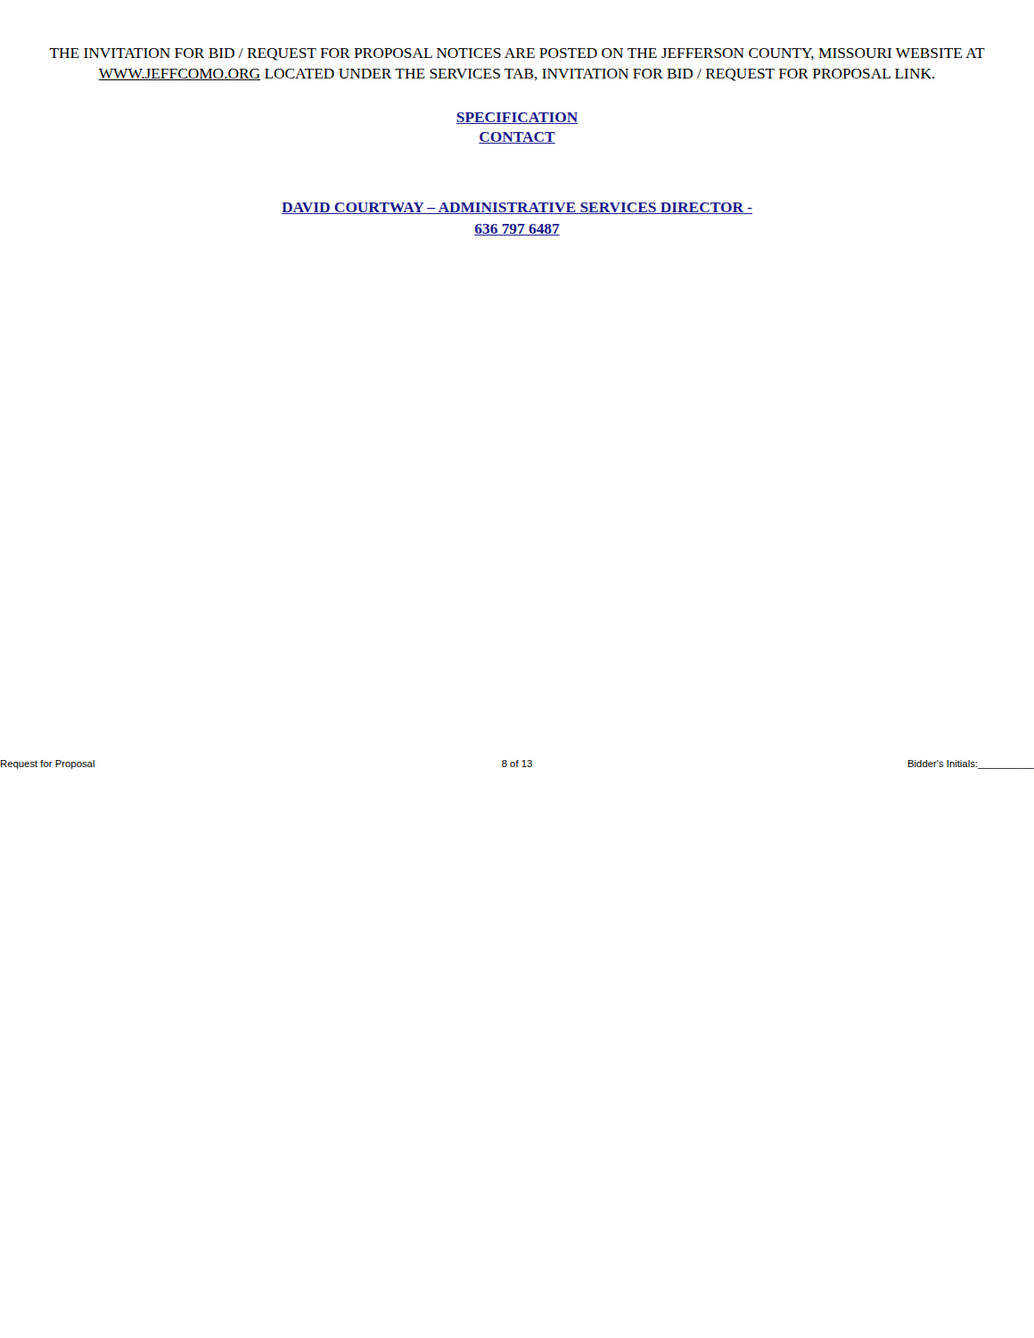THE INVITATION FOR BID / REQUEST FOR PROPOSAL NOTICES ARE POSTED ON THE JEFFERSON COUNTY, MISSOURI WEBSITE AT WWW.JEFFCOMO.ORG LOCATED UNDER THE SERVICES TAB, INVITATION FOR BID / REQUEST FOR PROPOSAL LINK.
SPECIFICATION CONTACT
DAVID COURTWAY – ADMINISTRATIVE SERVICES DIRECTOR - 636 797 6487
| Request for Proposal | 8 of 13 | Bidder's Initials:__________ |